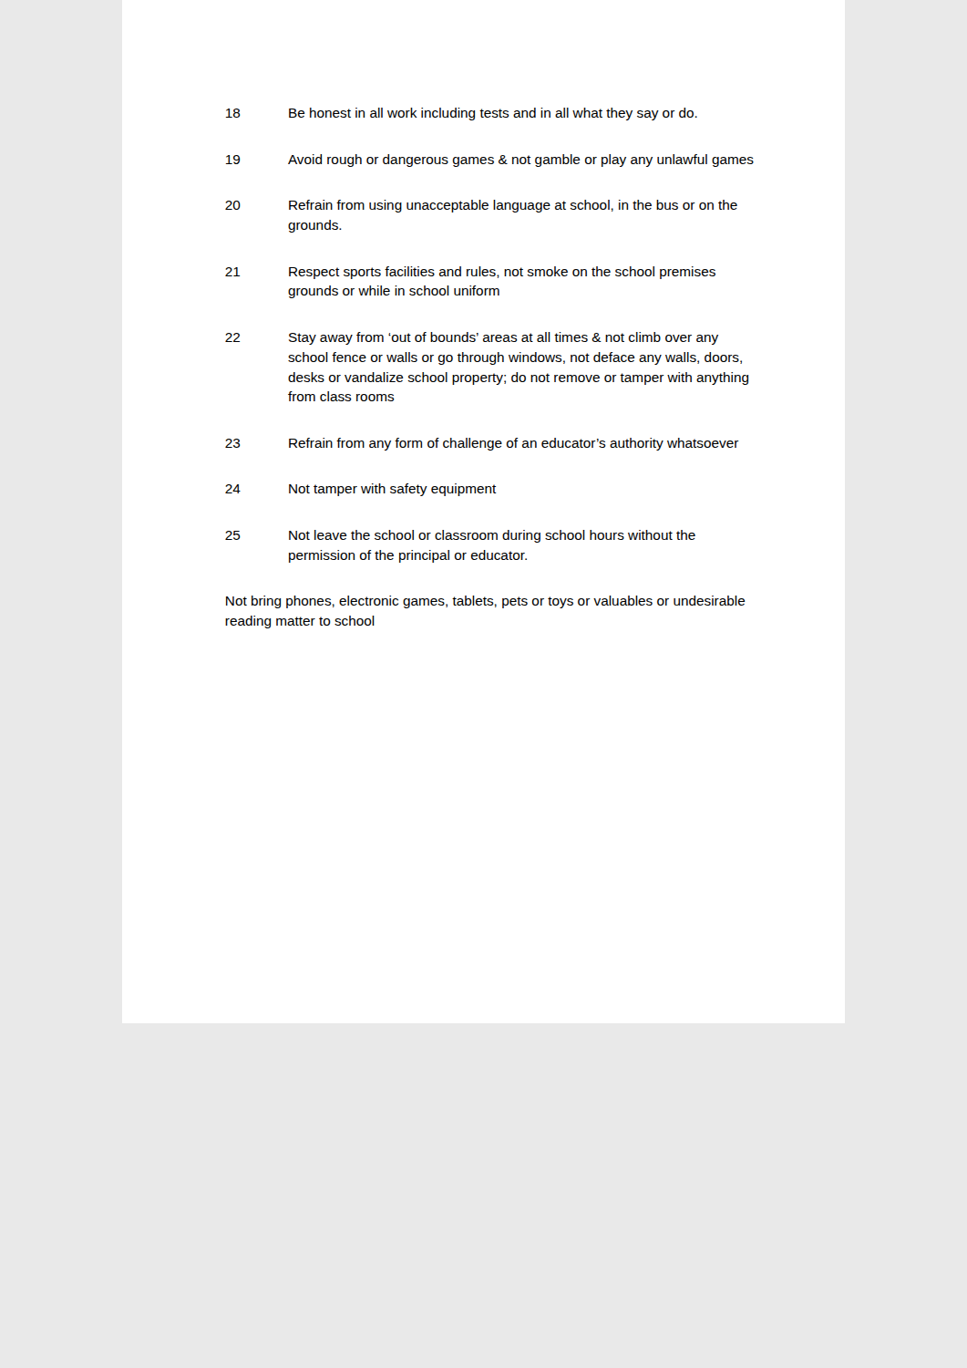18 Be honest in all work including tests and in all what they say or do.
19 Avoid rough or dangerous games & not gamble or play any unlawful games
20 Refrain from using unacceptable language at school, in the bus or on the grounds.
21 Respect sports facilities and rules, not smoke on the school premises grounds or while in school uniform
22 Stay away from ‘out of bounds’ areas at all times & not climb over any school fence or walls or go through windows, not deface any walls, doors, desks or vandalize school property; do not remove or tamper with anything from class rooms
23 Refrain from any form of challenge of an educator’s authority whatsoever
24 Not tamper with safety equipment
25 Not leave the school or classroom during school hours without the permission of the principal or educator.
Not bring phones, electronic games, tablets, pets or toys or valuables or undesirable reading matter to school